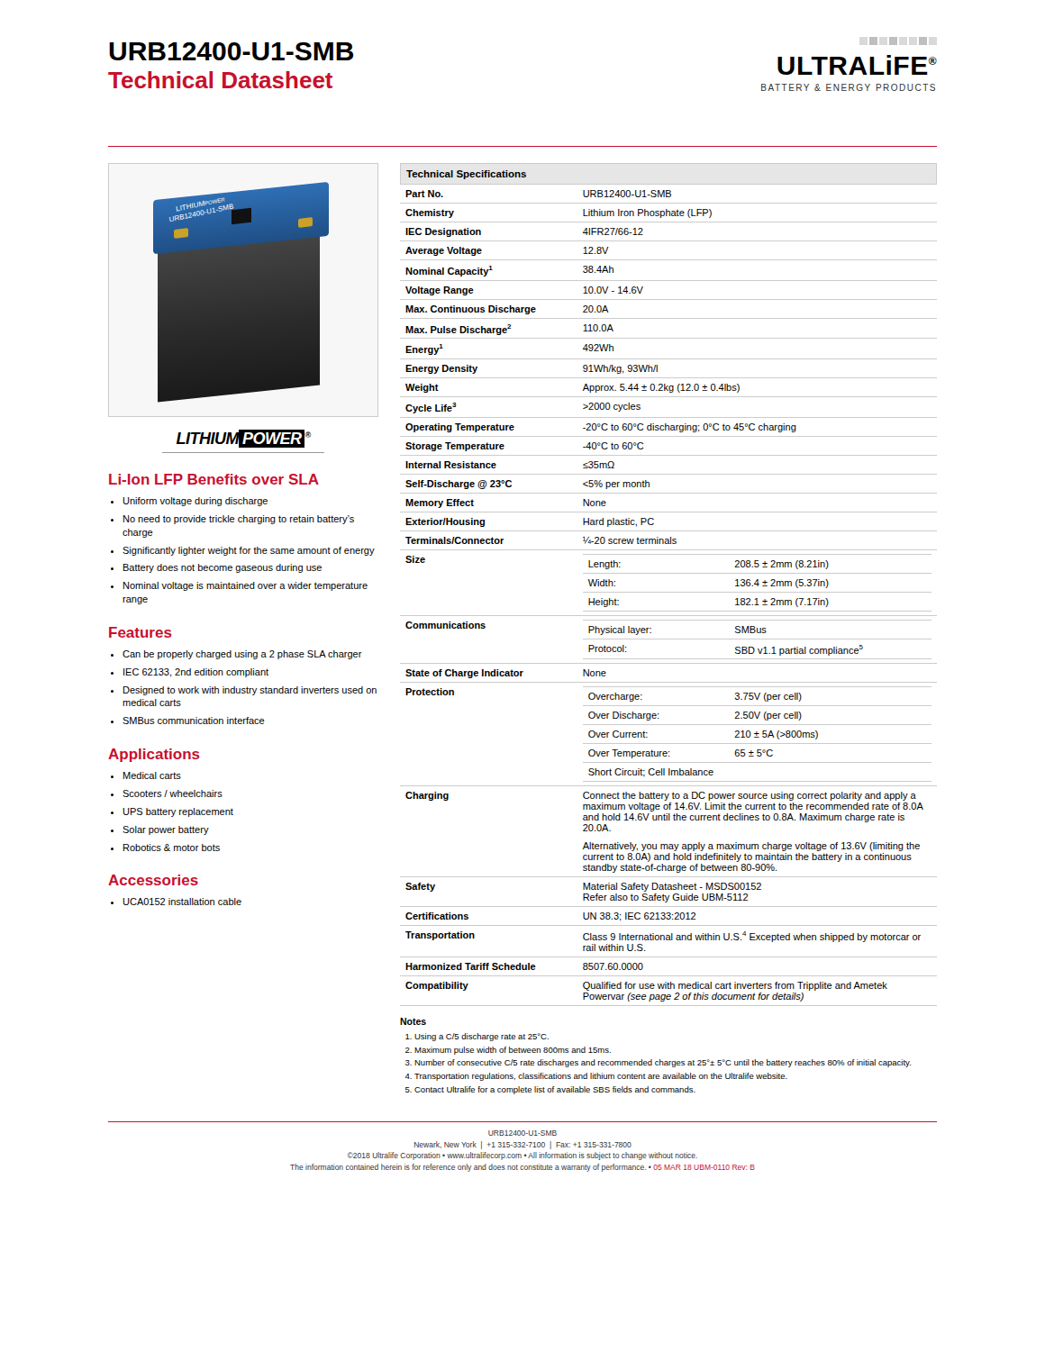ULTRALiFE®
BATTERY & ENERGY PRODUCTS
URB12400-U1-SMB
Technical Datasheet
LITHIUMPOWER
URB12400-U1-SMB
LITHIUMPOWER®
Li-Ion LFP Benefits over SLA
Uniform voltage during discharge
No need to provide trickle charging to retain battery’s charge
Significantly lighter weight for the same amount of energy
Battery does not become gaseous during use
Nominal voltage is maintained over a wider temperature range
Features
Can be properly charged using a 2 phase SLA charger
IEC 62133, 2nd edition compliant
Designed to work with industry standard inverters used on medical carts
SMBus communication interface
Applications
Medical carts
Scooters / wheelchairs
UPS battery replacement
Solar power battery
Robotics & motor bots
Accessories
UCA0152 installation cable
Technical Specifications
| Part No. | URB12400-U1-SMB |
| Chemistry | Lithium Iron Phosphate (LFP) |
| IEC Designation | 4IFR27/66-12 |
| Average Voltage | 12.8V |
| Nominal Capacity 1 | 38.4Ah |
| Voltage Range | 10.0V - 14.6V |
| Max. Continuous Discharge | 20.0A |
| Max. Pulse Discharge 2 | 110.0A |
| Energy 1 | 492Wh |
| Energy Density | 91Wh/kg, 93Wh/l |
| Weight | Approx. 5.44 ± 0.2kg (12.0 ± 0.4lbs) |
| Cycle Life 3 | >2000 cycles |
| Operating Temperature | -20°C to 60°C discharging; 0°C to 45°C charging |
| Storage Temperature | -40°C to 60°C |
| Internal Resistance | ≤35mΩ |
| Self-Discharge @ 23°C | <5% per month |
| Memory Effect | None |
| Exterior/Housing | Hard plastic, PC |
| Terminals/Connector | ¼-20 screw terminals |
| Size | / Length: / 208.5 ± 2mm (8.21in) / / Width: / 136.4 ± 2mm (5.37in) / / Height: / 182.1 ± 2mm (7.17in) / |
| Communications | / Physical layer: / SMBus / / Protocol: / SBD v1.1 partial compliance 5 / |
| State of Charge Indicator | None |
| Protection | / Overcharge: / 3.75V (per cell) / / Over Discharge: / 2.50V (per cell) / / Over Current: / 210 ± 5A (>800ms) / / Over Temperature: / 65 ± 5°C / / Short Circuit; Cell Imbalance / |
| Charging | Connect the battery to a DC power source using correct polarity and apply a maximum voltage of 14.6V. Limit the current to the recommended rate of 8.0A and hold 14.6V until the current declines to 0.8A. Maximum charge rate is 20.0A. Alternatively, you may apply a maximum charge voltage of 13.6V (limiting the current to 8.0A) and hold indefinitely to maintain the battery in a continuous standby state-of-charge of between 80-90%. |
| Safety | Material Safety Datasheet - MSDS00152 Refer also to Safety Guide UBM-5112 |
| Certifications | UN 38.3; IEC 62133:2012 |
| Transportation | Class 9 International and within U.S. 4 Excepted when shipped by motorcar or rail within U.S. |
| Harmonized Tariff Schedule | 8507.60.0000 |
| Compatibility | Qualified for use with medical cart inverters from Tripplite and Ametek Powervar (see page 2 of this document for details) |
Notes
Using a C/5 discharge rate at 25°C.
Maximum pulse width of between 800ms and 15ms.
Number of consecutive C/5 rate discharges and recommended charges at 25°± 5°C until the battery reaches 80% of initial capacity.
Transportation regulations, classifications and lithium content are available on the Ultralife website.
Contact Ultralife for a complete list of available SBS fields and commands.
URB12400-U1-SMB
Newark, New York | +1 315-332-7100 | Fax: +1 315-331-7800
©2018 Ultralife Corporation • www.ultralifecorp.com • All information is subject to change without notice.
The information contained herein is for reference only and does not constitute a warranty of performance. • 05 MAR 18 UBM-0110 Rev: B